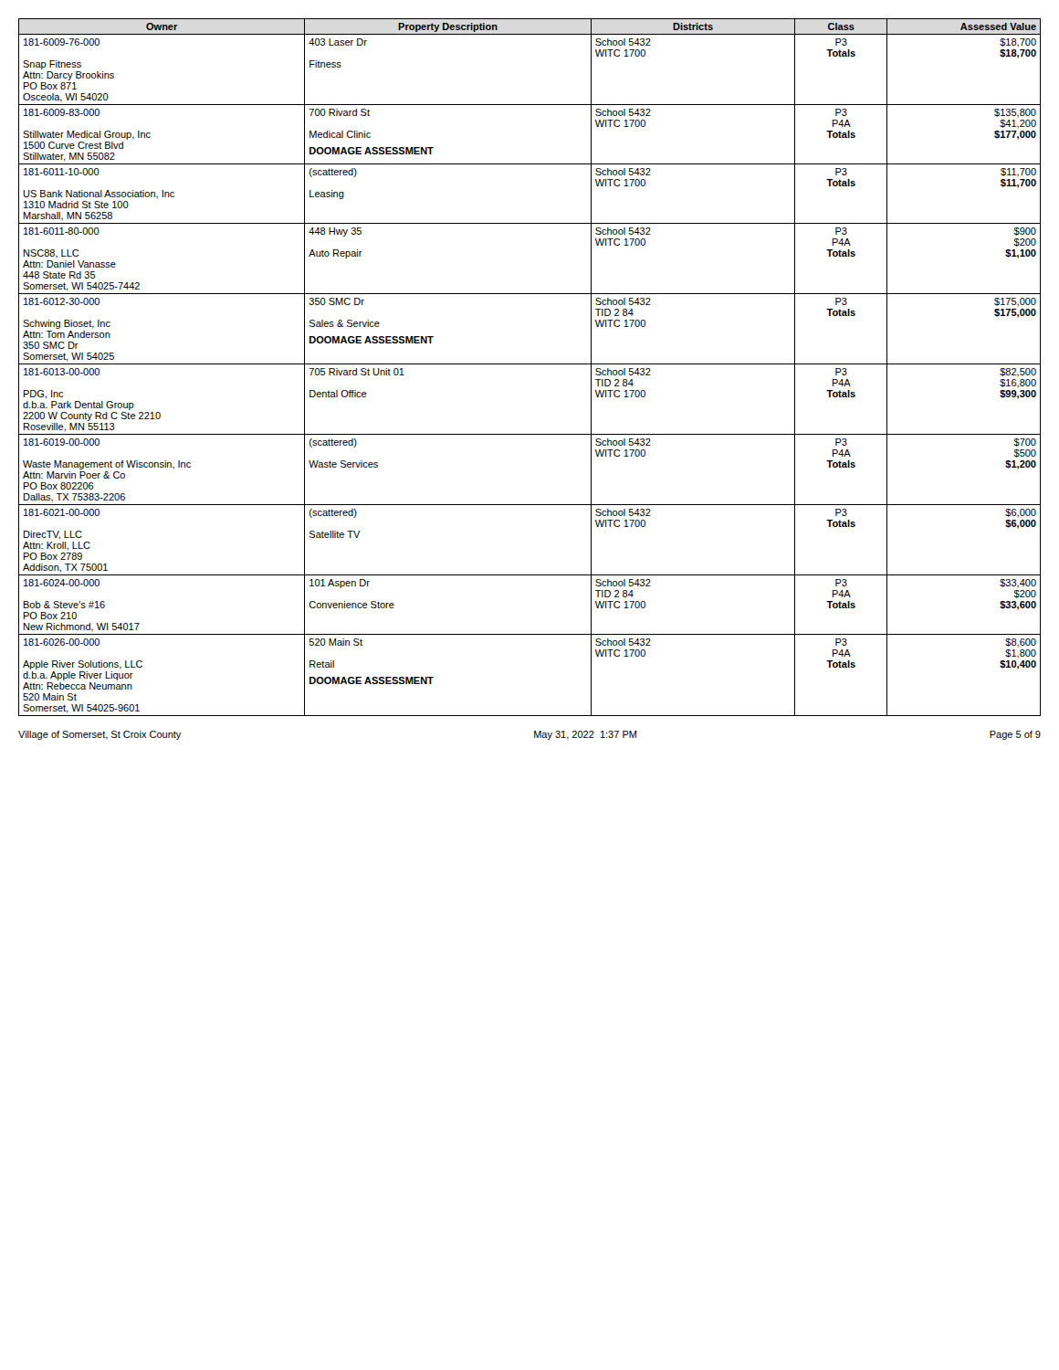| Owner | Property Description | Districts | Class | Assessed Value |
| --- | --- | --- | --- | --- |
| 181-6009-76-000 Snap Fitness Attn: Darcy Brookins PO Box 871 Osceola, WI 54020 | 403 Laser Dr Fitness | School 5432 WITC 1700 | P3 Totals | $18,700 $18,700 |
| 181-6009-83-000 Stillwater Medical Group, Inc 1500 Curve Crest Blvd Stillwater, MN 55082 | 700 Rivard St Medical Clinic DOOMAGE ASSESSMENT | School 5432 WITC 1700 | P3 P4A Totals | $135,800 $41,200 $177,000 |
| 181-6011-10-000 US Bank National Association, Inc 1310 Madrid St Ste 100 Marshall, MN 56258 | (scattered) Leasing | School 5432 WITC 1700 | P3 Totals | $11,700 $11,700 |
| 181-6011-80-000 NSC88, LLC Attn: Daniel Vanasse 448 State Rd 35 Somerset, WI 54025-7442 | 448 Hwy 35 Auto Repair | School 5432 WITC 1700 | P3 P4A Totals | $900 $200 $1,100 |
| 181-6012-30-000 Schwing Bioset, Inc Attn: Tom Anderson 350 SMC Dr Somerset, WI 54025 | 350 SMC Dr Sales & Service DOOMAGE ASSESSMENT | School 5432 TID 2 84 WITC 1700 | P3 Totals | $175,000 $175,000 |
| 181-6013-00-000 PDG, Inc d.b.a. Park Dental Group 2200 W County Rd C Ste 2210 Roseville, MN 55113 | 705 Rivard St Unit 01 Dental Office | School 5432 TID 2 84 WITC 1700 | P3 P4A Totals | $82,500 $16,800 $99,300 |
| 181-6019-00-000 Waste Management of Wisconsin, Inc Attn: Marvin Poer & Co PO Box 802206 Dallas, TX 75383-2206 | (scattered) Waste Services | School 5432 WITC 1700 | P3 P4A Totals | $700 $500 $1,200 |
| 181-6021-00-000 DirecTV, LLC Attn: Kroll, LLC PO Box 2789 Addison, TX 75001 | (scattered) Satellite TV | School 5432 WITC 1700 | P3 Totals | $6,000 $6,000 |
| 181-6024-00-000 Bob & Steve's #16 PO Box 210 New Richmond, WI 54017 | 101 Aspen Dr Convenience Store | School 5432 TID 2 84 WITC 1700 | P3 P4A Totals | $33,400 $200 $33,600 |
| 181-6026-00-000 Apple River Solutions, LLC d.b.a. Apple River Liquor Attn: Rebecca Neumann 520 Main St Somerset, WI 54025-9601 | 520 Main St Retail DOOMAGE ASSESSMENT | School 5432 WITC 1700 | P3 P4A Totals | $8,600 $1,800 $10,400 |
Village of Somerset, St Croix County
May 31, 2022 1:37 PM
Page 5 of 9